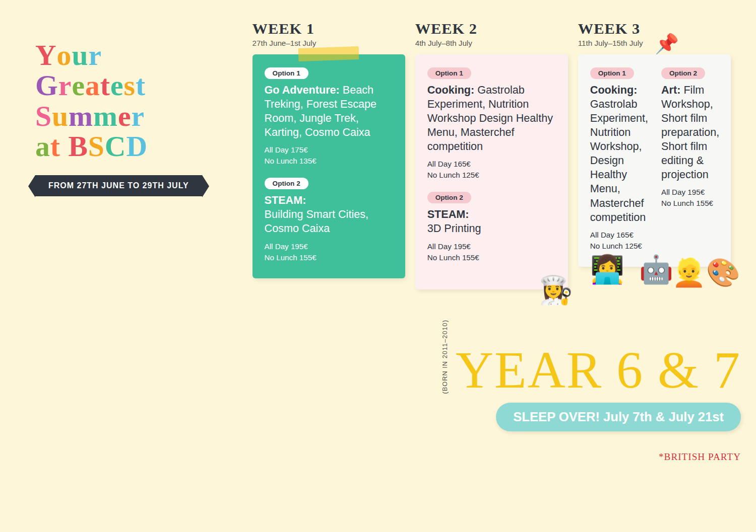Your
Greatest
Summer
at BSCD
From 27th June to 29th July
WEEK 1
27th June–1st July
Option 1
Go Adventure: Beach Treking, Forest Escape Room, Jungle Trek, Karting, Cosmo Caixa
All Day 175€
No Lunch 135€
Option 2
STEAM:
Building Smart Cities, Cosmo Caixa
All Day 195€
No Lunch 155€
WEEK 2
4th July–8th July
Option 1
Cooking: Gastrolab Experiment, Nutrition Workshop Design Healthy Menu, Masterchef competition
All Day 165€
No Lunch 125€
Option 2
STEAM:
3D Printing
All Day 195€
No Lunch 155€
👩‍🍳
WEEK 3
11th July–15th July
📌
Option 1
Cooking: Gastrolab Experiment, Nutrition Workshop, Design Healthy Menu, Masterchef competition
All Day 165€
No Lunch 125€
Option 2
Art: Film Workshop, Short film preparation, Short film editing & projection
All Day 195€
No Lunch 155€
👩‍💻 🤖 👱‍🎨
(BORN IN 2011–2010) YEAR 6 & 7
SLEEP OVER! July 7th & July 21st
*BRITISH PARTY